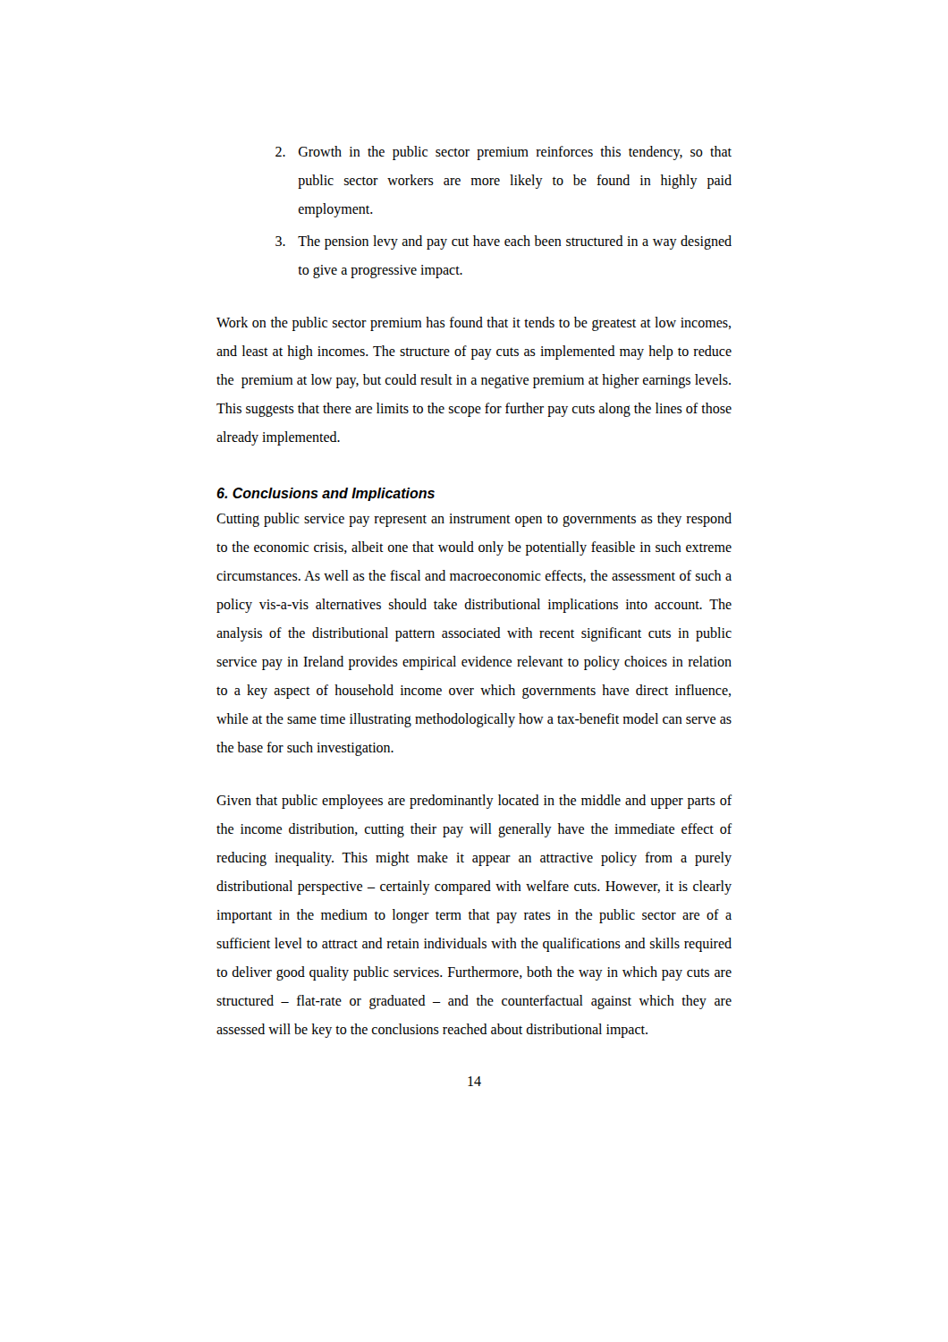Growth in the public sector premium reinforces this tendency, so that public sector workers are more likely to be found in highly paid employment.
The pension levy and pay cut have each been structured in a way designed to give a progressive impact.
Work on the public sector premium has found that it tends to be greatest at low incomes, and least at high incomes. The structure of pay cuts as implemented may help to reduce the premium at low pay, but could result in a negative premium at higher earnings levels. This suggests that there are limits to the scope for further pay cuts along the lines of those already implemented.
6. Conclusions and Implications
Cutting public service pay represent an instrument open to governments as they respond to the economic crisis, albeit one that would only be potentially feasible in such extreme circumstances. As well as the fiscal and macroeconomic effects, the assessment of such a policy vis-a-vis alternatives should take distributional implications into account. The analysis of the distributional pattern associated with recent significant cuts in public service pay in Ireland provides empirical evidence relevant to policy choices in relation to a key aspect of household income over which governments have direct influence, while at the same time illustrating methodologically how a tax-benefit model can serve as the base for such investigation.
Given that public employees are predominantly located in the middle and upper parts of the income distribution, cutting their pay will generally have the immediate effect of reducing inequality. This might make it appear an attractive policy from a purely distributional perspective – certainly compared with welfare cuts. However, it is clearly important in the medium to longer term that pay rates in the public sector are of a sufficient level to attract and retain individuals with the qualifications and skills required to deliver good quality public services. Furthermore, both the way in which pay cuts are structured – flat-rate or graduated – and the counterfactual against which they are assessed will be key to the conclusions reached about distributional impact.
14